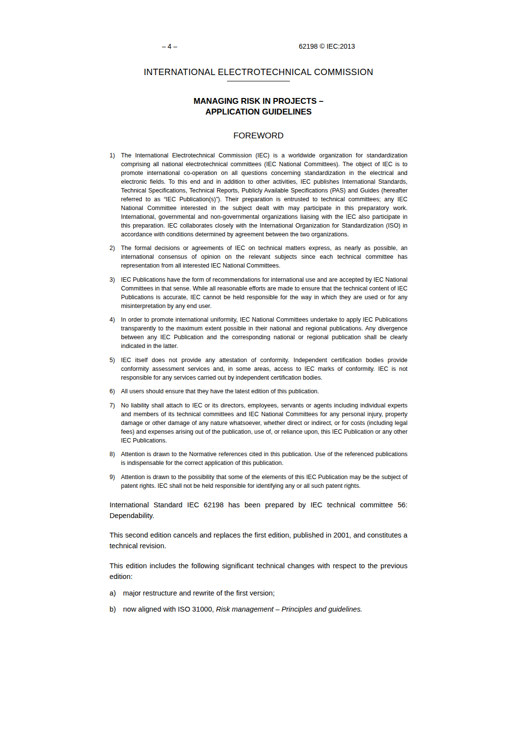– 4 – 62198 © IEC:2013
INTERNATIONAL ELECTROTECHNICAL COMMISSION
MANAGING RISK IN PROJECTS –
APPLICATION GUIDELINES
FOREWORD
The International Electrotechnical Commission (IEC) is a worldwide organization for standardization comprising all national electrotechnical committees (IEC National Committees). The object of IEC is to promote international co-operation on all questions concerning standardization in the electrical and electronic fields. To this end and in addition to other activities, IEC publishes International Standards, Technical Specifications, Technical Reports, Publicly Available Specifications (PAS) and Guides (hereafter referred to as “IEC Publication(s)”). Their preparation is entrusted to technical committees; any IEC National Committee interested in the subject dealt with may participate in this preparatory work. International, governmental and non-governmental organizations liaising with the IEC also participate in this preparation. IEC collaborates closely with the International Organization for Standardization (ISO) in accordance with conditions determined by agreement between the two organizations.
The formal decisions or agreements of IEC on technical matters express, as nearly as possible, an international consensus of opinion on the relevant subjects since each technical committee has representation from all interested IEC National Committees.
IEC Publications have the form of recommendations for international use and are accepted by IEC National Committees in that sense. While all reasonable efforts are made to ensure that the technical content of IEC Publications is accurate, IEC cannot be held responsible for the way in which they are used or for any misinterpretation by any end user.
In order to promote international uniformity, IEC National Committees undertake to apply IEC Publications transparently to the maximum extent possible in their national and regional publications. Any divergence between any IEC Publication and the corresponding national or regional publication shall be clearly indicated in the latter.
IEC itself does not provide any attestation of conformity. Independent certification bodies provide conformity assessment services and, in some areas, access to IEC marks of conformity. IEC is not responsible for any services carried out by independent certification bodies.
All users should ensure that they have the latest edition of this publication.
No liability shall attach to IEC or its directors, employees, servants or agents including individual experts and members of its technical committees and IEC National Committees for any personal injury, property damage or other damage of any nature whatsoever, whether direct or indirect, or for costs (including legal fees) and expenses arising out of the publication, use of, or reliance upon, this IEC Publication or any other IEC Publications.
Attention is drawn to the Normative references cited in this publication. Use of the referenced publications is indispensable for the correct application of this publication.
Attention is drawn to the possibility that some of the elements of this IEC Publication may be the subject of patent rights. IEC shall not be held responsible for identifying any or all such patent rights.
International Standard IEC 62198 has been prepared by IEC technical committee 56: Dependability.
This second edition cancels and replaces the first edition, published in 2001, and constitutes a technical revision.
This edition includes the following significant technical changes with respect to the previous edition:
major restructure and rewrite of the first version;
now aligned with ISO 31000, Risk management – Principles and guidelines.